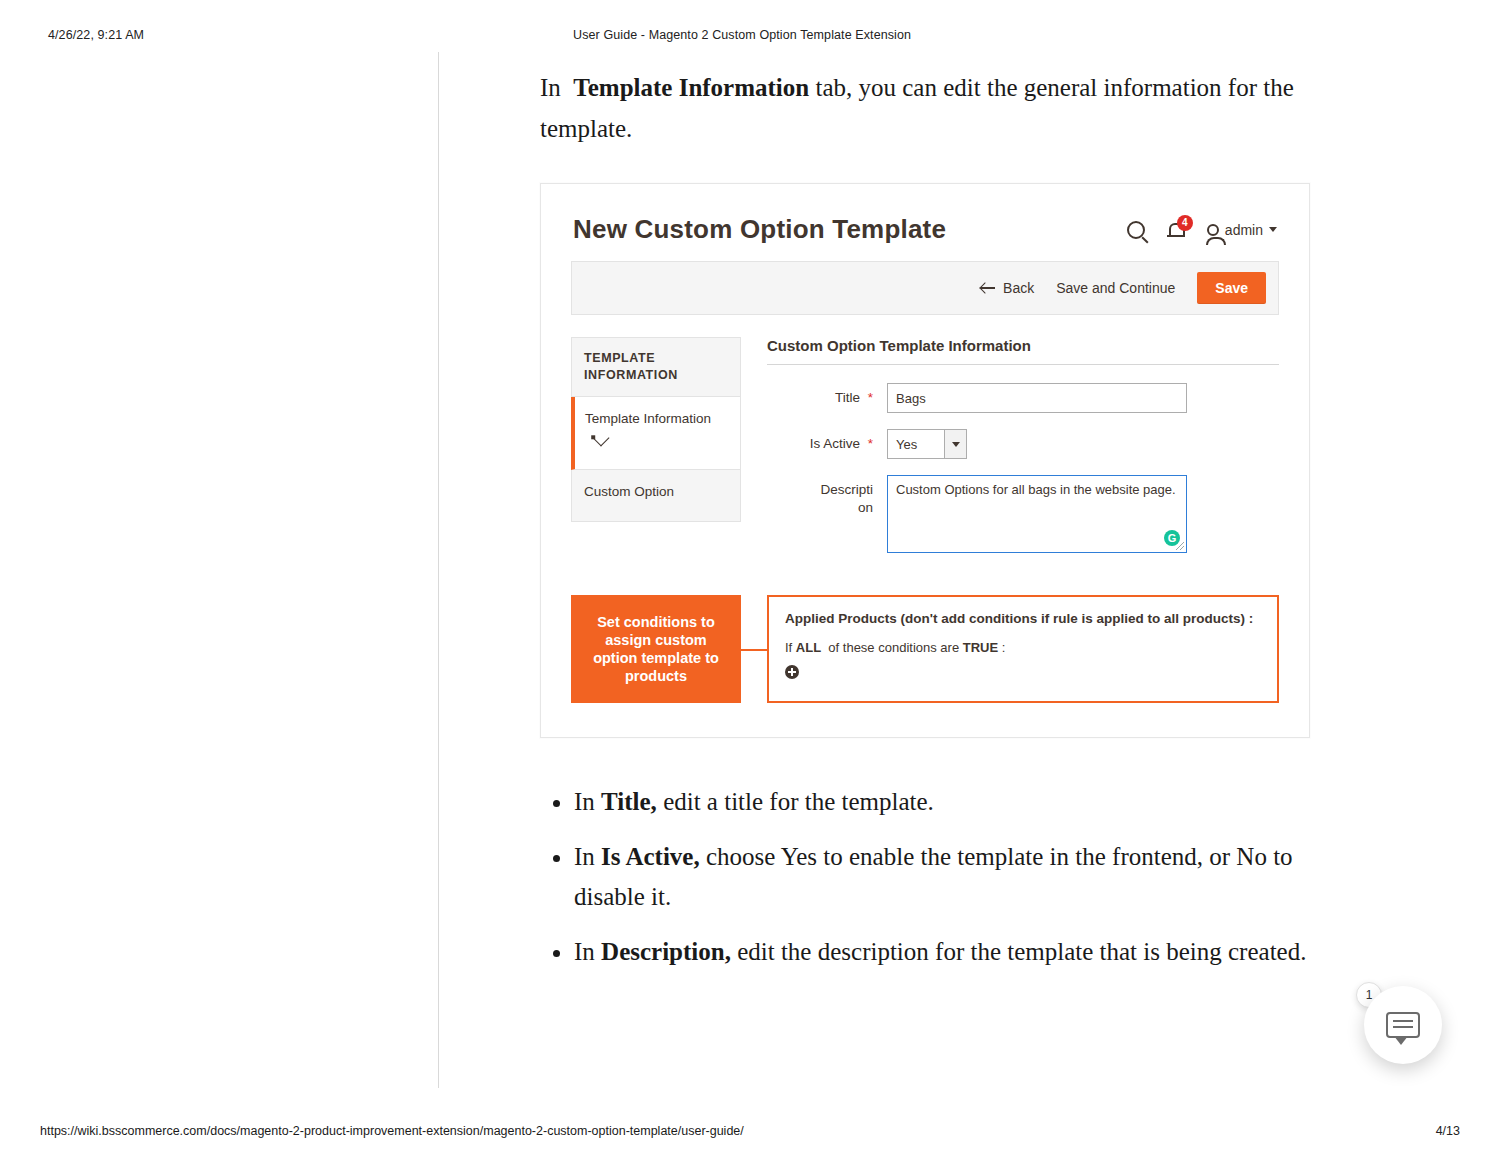4/26/22, 9:21 AM
User Guide - Magento 2 Custom Option Template Extension
In Template Information tab, you can edit the general information for the template.
New Custom Option Template
4 admin
Back Save and Continue Save
TEMPLATE
INFORMATION
Template Information
Custom Option
Custom Option Template Information
Title *
Bags
Is Active *
Yes
Descripti
on
Custom Options for all bags in the website page. G
Set conditions to assign custom option template to products
Applied Products (don't add conditions if rule is applied to all products) :
If ALL of these conditions are TRUE :
In Title, edit a title for the template.
In Is Active, choose Yes to enable the template in the frontend, or No to disable it.
In Description, edit the description for the template that is being created.
1
https://wiki.bsscommerce.com/docs/magento-2-product-improvement-extension/magento-2-custom-option-template/user-guide/ 4/13